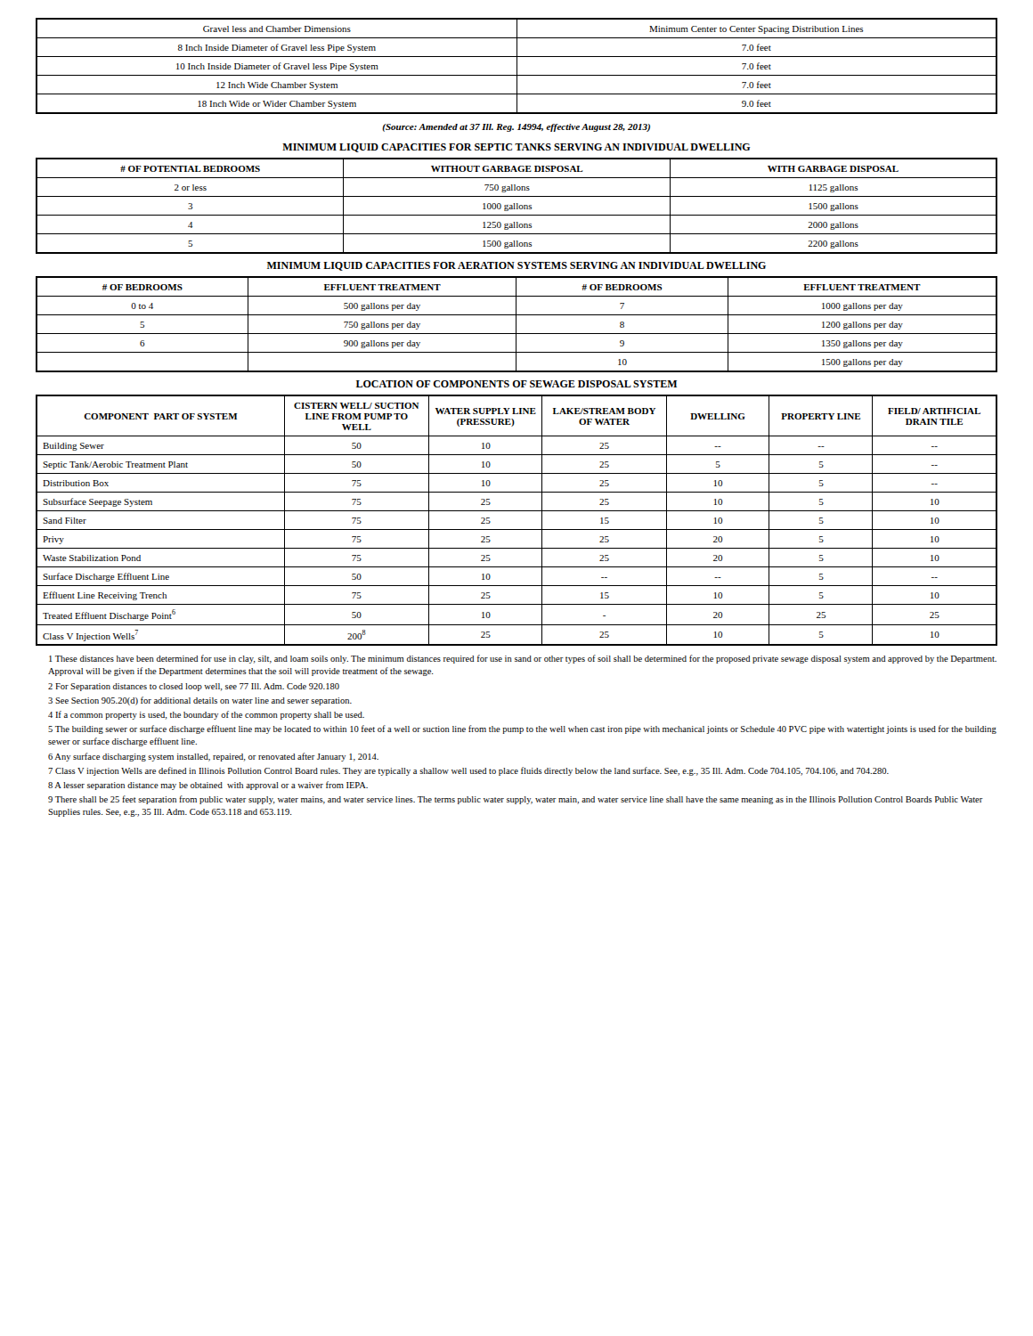| Gravel less and Chamber Dimensions | Minimum Center to Center Spacing Distribution Lines |
| 8 Inch Inside Diameter of Gravel less Pipe System | 7.0 feet |
| 10 Inch Inside Diameter of Gravel less Pipe System | 7.0 feet |
| 12 Inch Wide Chamber System | 7.0 feet |
| 18 Inch Wide or Wider Chamber System | 9.0 feet |
(Source: Amended at 37 Ill. Reg. 14994, effective August 28, 2013)
MINIMUM LIQUID CAPACITIES FOR SEPTIC TANKS SERVING AN INDIVIDUAL DWELLING
| # OF POTENTIAL BEDROOMS | WITHOUT GARBAGE DISPOSAL | WITH GARBAGE DISPOSAL |
| --- | --- | --- |
| 2 or less | 750 gallons | 1125 gallons |
| 3 | 1000 gallons | 1500 gallons |
| 4 | 1250 gallons | 2000 gallons |
| 5 | 1500 gallons | 2200 gallons |
MINIMUM LIQUID CAPACITIES FOR AERATION SYSTEMS SERVING AN INDIVIDUAL DWELLING
| # OF BEDROOMS | EFFLUENT TREATMENT | # OF BEDROOMS | EFFLUENT TREATMENT |
| --- | --- | --- | --- |
| 0 to 4 | 500 gallons per day | 7 | 1000 gallons per day |
| 5 | 750 gallons per day | 8 | 1200 gallons per day |
| 6 | 900 gallons per day | 9 | 1350 gallons per day |
| | | 10 | 1500 gallons per day |
LOCATION OF COMPONENTS OF SEWAGE DISPOSAL SYSTEM
| COMPONENT PART OF SYSTEM | CISTERN WELL/ SUCTION LINE FROM PUMP TO WELL | WATER SUPPLY LINE (PRESSURE) | LAKE/STREAM BODY OF WATER | DWELLING | PROPERTY LINE | FIELD/ ARTIFICIAL DRAIN TILE |
| --- | --- | --- | --- | --- | --- | --- |
| Building Sewer | 50 | 10 | 25 | -- | -- | -- |
| Septic Tank/Aerobic Treatment Plant | 50 | 10 | 25 | 5 | 5 | -- |
| Distribution Box | 75 | 10 | 25 | 10 | 5 | -- |
| Subsurface Seepage System | 75 | 25 | 25 | 10 | 5 | 10 |
| Sand Filter | 75 | 25 | 15 | 10 | 5 | 10 |
| Privy | 75 | 25 | 25 | 20 | 5 | 10 |
| Waste Stabilization Pond | 75 | 25 | 25 | 20 | 5 | 10 |
| Surface Discharge Effluent Line | 50 | 10 | -- | -- | 5 | -- |
| Effluent Line Receiving Trench | 75 | 25 | 15 | 10 | 5 | 10 |
| Treated Effluent Discharge Point 6 | 50 | 10 | - | 20 | 25 | 25 |
| Class V Injection Wells 7 | 200 8 | 25 | 25 | 10 | 5 | 10 |
1 These distances have been determined for use in clay, silt, and loam soils only. The minimum distances required for use in sand or other types of soil shall be determined for the proposed private sewage disposal system and approved by the Department. Approval will be given if the Department determines that the soil will provide treatment of the sewage.
2 For Separation distances to closed loop well, see 77 Ill. Adm. Code 920.180
3 See Section 905.20(d) for additional details on water line and sewer separation.
4 If a common property is used, the boundary of the common property shall be used.
5 The building sewer or surface discharge effluent line may be located to within 10 feet of a well or suction line from the pump to the well when cast iron pipe with mechanical joints or Schedule 40 PVC pipe with watertight joints is used for the building sewer or surface discharge effluent line.
6 Any surface discharging system installed, repaired, or renovated after January 1, 2014.
7 Class V injection Wells are defined in Illinois Pollution Control Board rules. They are typically a shallow well used to place fluids directly below the land surface. See, e.g., 35 Ill. Adm. Code 704.105, 704.106, and 704.280.
8 A lesser separation distance may be obtained with approval or a waiver from IEPA.
9 There shall be 25 feet separation from public water supply, water mains, and water service lines. The terms public water supply, water main, and water service line shall have the same meaning as in the Illinois Pollution Control Boards Public Water Supplies rules. See, e.g., 35 Ill. Adm. Code 653.118 and 653.119.